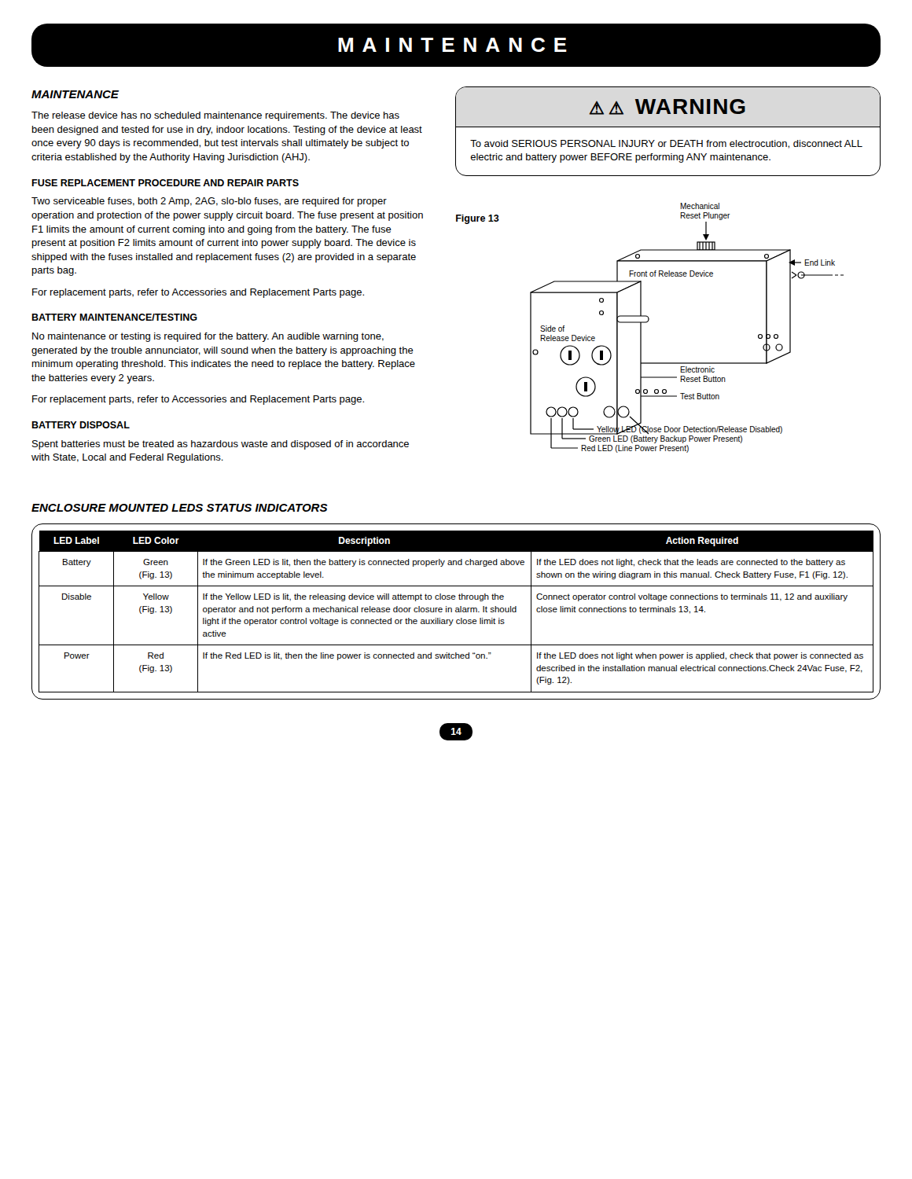MAINTENANCE
MAINTENANCE
The release device has no scheduled maintenance requirements. The device has been designed and tested for use in dry, indoor locations. Testing of the device at least once every 90 days is recommended, but test intervals shall ultimately be subject to criteria established by the Authority Having Jurisdiction (AHJ).
FUSE REPLACEMENT PROCEDURE AND REPAIR PARTS
Two serviceable fuses, both 2 Amp, 2AG, slo-blo fuses, are required for proper operation and protection of the power supply circuit board. The fuse present at position F1 limits the amount of current coming into and going from the battery. The fuse present at position F2 limits amount of current into power supply board. The device is shipped with the fuses installed and replacement fuses (2) are provided in a separate parts bag.
For replacement parts, refer to Accessories and Replacement Parts page.
BATTERY MAINTENANCE/TESTING
No maintenance or testing is required for the battery. An audible warning tone, generated by the trouble annunciator, will sound when the battery is approaching the minimum operating threshold. This indicates the need to replace the battery. Replace the batteries every 2 years.
For replacement parts, refer to Accessories and Replacement Parts page.
BATTERY DISPOSAL
Spent batteries must be treated as hazardous waste and disposed of in accordance with State, Local and Federal Regulations.
⚠⚠ WARNING
To avoid SERIOUS PERSONAL INJURY or DEATH from electrocution, disconnect ALL electric and battery power BEFORE performing ANY maintenance.
Figure 13
Mechanical Reset Plunger Front of Release Device End Link Side of Release Device Electronic Reset Button Test Button Yellow LED (Close Door Detection/Release Disabled) Green LED (Battery Backup Power Present) Red LED (Line Power Present)
ENCLOSURE MOUNTED LEDS STATUS INDICATORS
| LED Label | LED Color | Description | Action Required |
| --- | --- | --- | --- |
| Battery | Green (Fig. 13) | If the Green LED is lit, then the battery is connected properly and charged above the minimum acceptable level. | If the LED does not light, check that the leads are connected to the battery as shown on the wiring diagram in this manual. Check Battery Fuse, F1 (Fig. 12). |
| Disable | Yellow (Fig. 13) | If the Yellow LED is lit, the releasing device will attempt to close through the operator and not perform a mechanical release door closure in alarm. It should light if the operator control voltage is connected or the auxiliary close limit is active | Connect operator control voltage connections to terminals 11, 12 and auxiliary close limit connections to terminals 13, 14. |
| Power | Red (Fig. 13) | If the Red LED is lit, then the line power is connected and switched “on.” | If the LED does not light when power is applied, check that power is connected as described in the installation manual electrical connections.Check 24Vac Fuse, F2, (Fig. 12). |
14